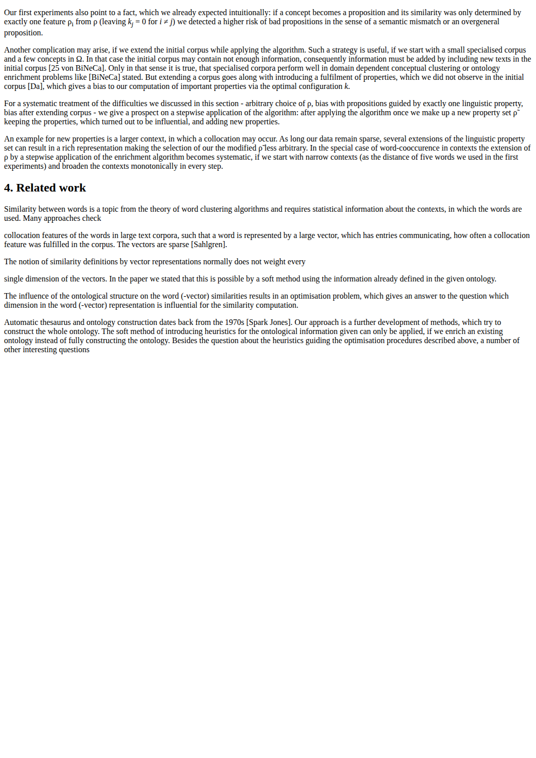Our first experiments also point to a fact, which we already expected intuitionally: if a concept becomes a proposition and its similarity was only determined by exactly one feature ρi from ρ (leaving kj = 0 for i ≠ j) we detected a higher risk of bad propositions in the sense of a semantic mismatch or an overgeneral proposition.
Another complication may arise, if we extend the initial corpus while applying the algorithm. Such a strategy is useful, if we start with a small specialised corpus and a few concepts in Ω. In that case the initial corpus may contain not enough information, consequently information must be added by including new texts in the initial corpus [25 von BiNeCa]. Only in that sense it is true, that specialised corpora perform well in domain dependent conceptual clustering or ontology enrichment problems like [BiNeCa] stated. But extending a corpus goes along with introducing a fulfilment of properties, which we did not observe in the initial corpus [Da], which gives a bias to our computation of important properties via the optimal configuration k.
For a systematic treatment of the difficulties we discussed in this section - arbitrary choice of ρ, bias with propositions guided by exactly one linguistic property, bias after extending corpus - we give a prospect on a stepwise application of the algorithm: after applying the algorithm once we make up a new property set ρ̃ keeping the properties, which turned out to be influential, and adding new properties.
An example for new properties is a larger context, in which a collocation may occur. As long our data remain sparse, several extensions of the linguistic property set can result in a rich representation making the selection of our the modified ρ̃ less arbitrary. In the special case of word-cooccurence in contexts the extension of ρ by a stepwise application of the enrichment algorithm becomes systematic, if we start with narrow contexts (as the distance of five words we used in the first experiments) and broaden the contexts monotonically in every step.
4. Related work
Similarity between words is a topic from the theory of word clustering algorithms and requires statistical information about the contexts, in which the words are used. Many approaches check
collocation features of the words in large text corpora, such that a word is represented by a large vector, which has entries communicating, how often a collocation feature was fulfilled in the corpus. The vectors are sparse [Sahlgren].
The notion of similarity definitions by vector representations normally does not weight every
single dimension of the vectors. In the paper we stated that this is possible by a soft method using the information already defined in the given ontology.
The influence of the ontological structure on the word (-vector) similarities results in an optimisation problem, which gives an answer to the question which dimension in the word (-vector) representation is influential for the similarity computation.
Automatic thesaurus and ontology construction dates back from the 1970s [Spark Jones]. Our approach is a further development of methods, which try to construct the whole ontology. The soft method of introducing heuristics for the ontological information given can only be applied, if we enrich an existing ontology instead of fully constructing the ontology. Besides the question about the heuristics guiding the optimisation procedures described above, a number of other interesting questions